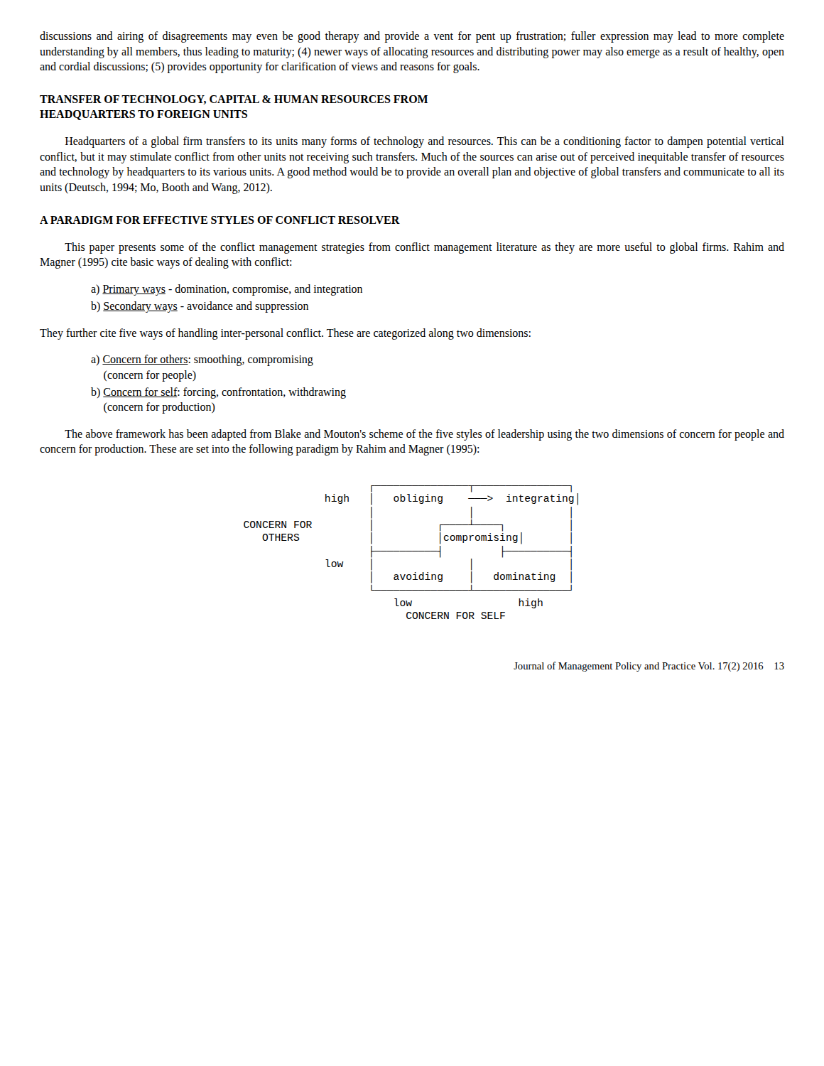discussions and airing of disagreements may even be good therapy and provide a vent for pent up frustration; fuller expression may lead to more complete understanding by all members, thus leading to maturity; (4) newer ways of allocating resources and distributing power may also emerge as a result of healthy, open and cordial discussions; (5) provides opportunity for clarification of views and reasons for goals.
Transfer of Technology, Capital & Human Resources from
Headquarters to Foreign Units
Headquarters of a global firm transfers to its units many forms of technology and resources. This can be a conditioning factor to dampen potential vertical conflict, but it may stimulate conflict from other units not receiving such transfers. Much of the sources can arise out of perceived inequitable transfer of resources and technology by headquarters to its various units. A good method would be to provide an overall plan and objective of global transfers and communicate to all its units (Deutsch, 1994; Mo, Booth and Wang, 2012).
A Paradigm for Effective Styles of Conflict Resolver
This paper presents some of the conflict management strategies from conflict management literature as they are more useful to global firms. Rahim and Magner (1995) cite basic ways of dealing with conflict:
a) Primary ways - domination, compromise, and integration
b) Secondary ways - avoidance and suppression
They further cite five ways of handling inter-personal conflict. These are categorized along two dimensions:
a) Concern for others: smoothing, compromising(concern for people)
b) Concern for self: forcing, confrontation, withdrawing(concern for production)
The above framework has been adapted from Blake and Mouton's scheme of the five styles of leadership using the two dimensions of concern for people and concern for production. These are set into the following paradigm by Rahim and Magner (1995):
                    ┌───────────────┬───────────────┐
             high   │   obliging    ───>  integrating│
                    │               │               │
CONCERN FOR         │          ┌────┴────┐          │
   OTHERS           │          │compromising│       │
                    ├──────────┤         ├──────────┤
             low    │               │               │
                    │   avoiding    │   dominating  │
                    └───────────────┴───────────────┘
                        low                 high
                          CONCERN FOR SELF
Journal of Management Policy and Practice Vol. 17(2) 2016 13